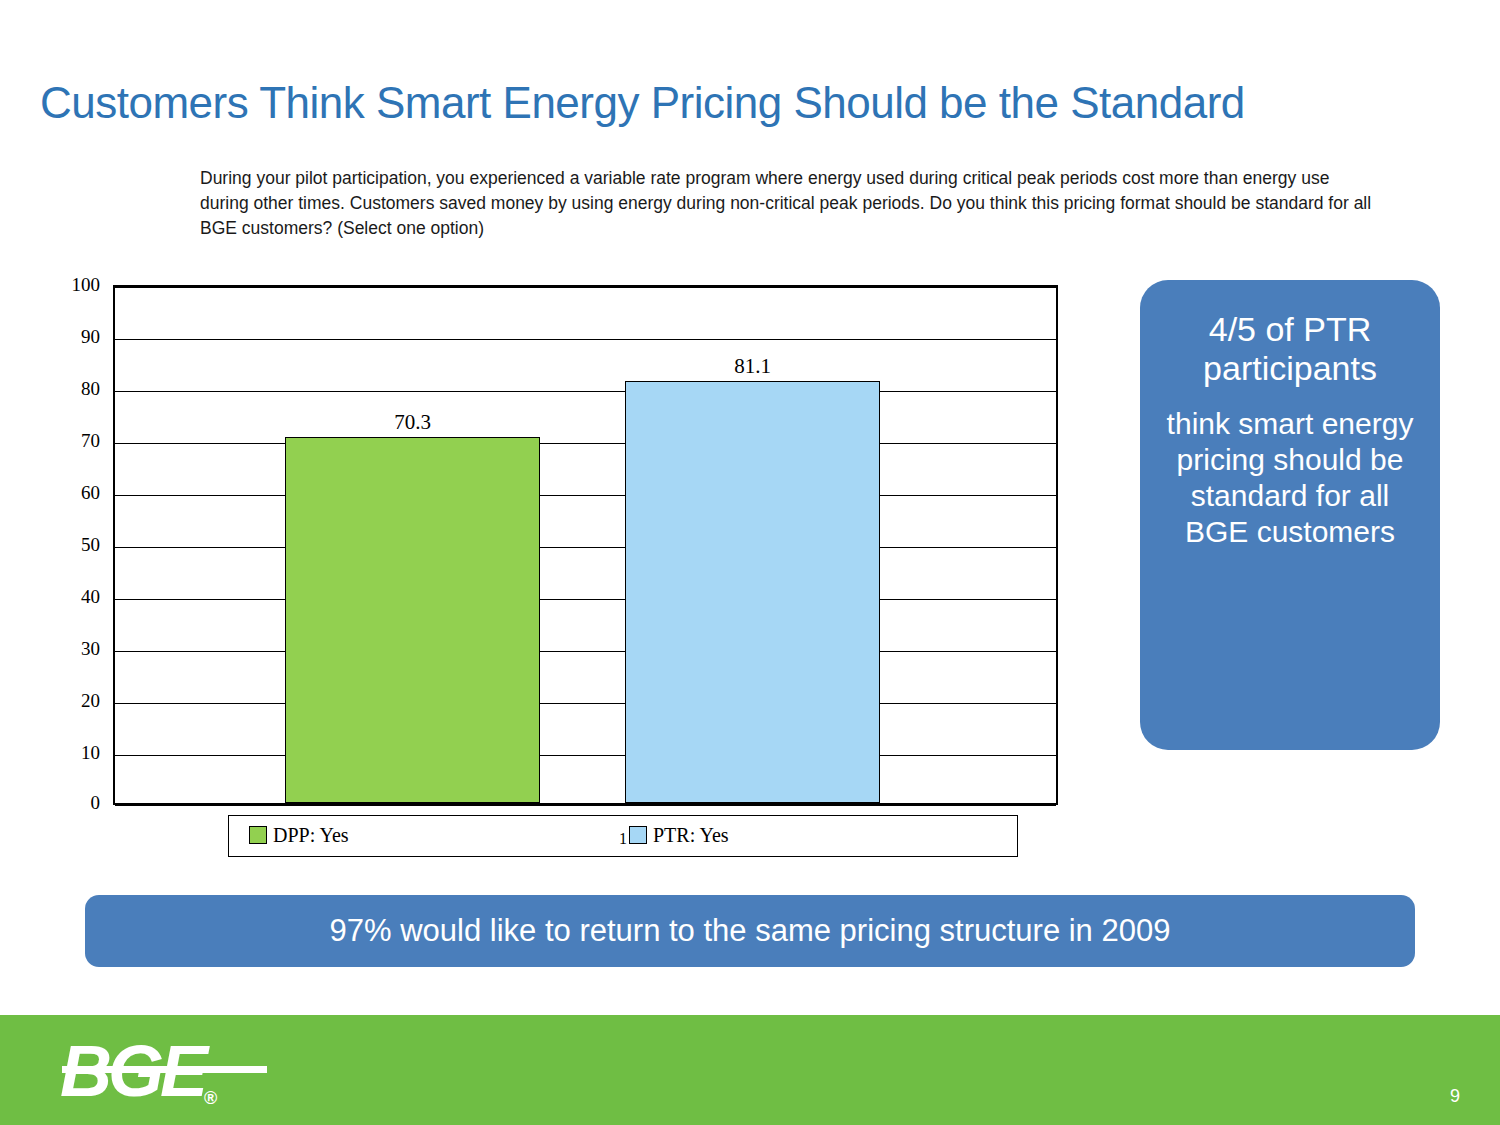Customers Think Smart Energy Pricing Should be the Standard
During your pilot participation, you experienced a variable rate program where energy used during critical peak periods cost more than energy use during other times. Customers saved money by using energy during non-critical peak periods. Do you think this pricing format should be standard for all BGE customers? (Select one option)
70.3
81.1
100
90
80
70
60
50
40
30
20
10
0
DPP: Yes 1 PTR: Yes
4/5 of PTR participants
think smart energy pricing should be standard for all BGE customers
97% would like to return to the same pricing structure in 2009
BGE®
9